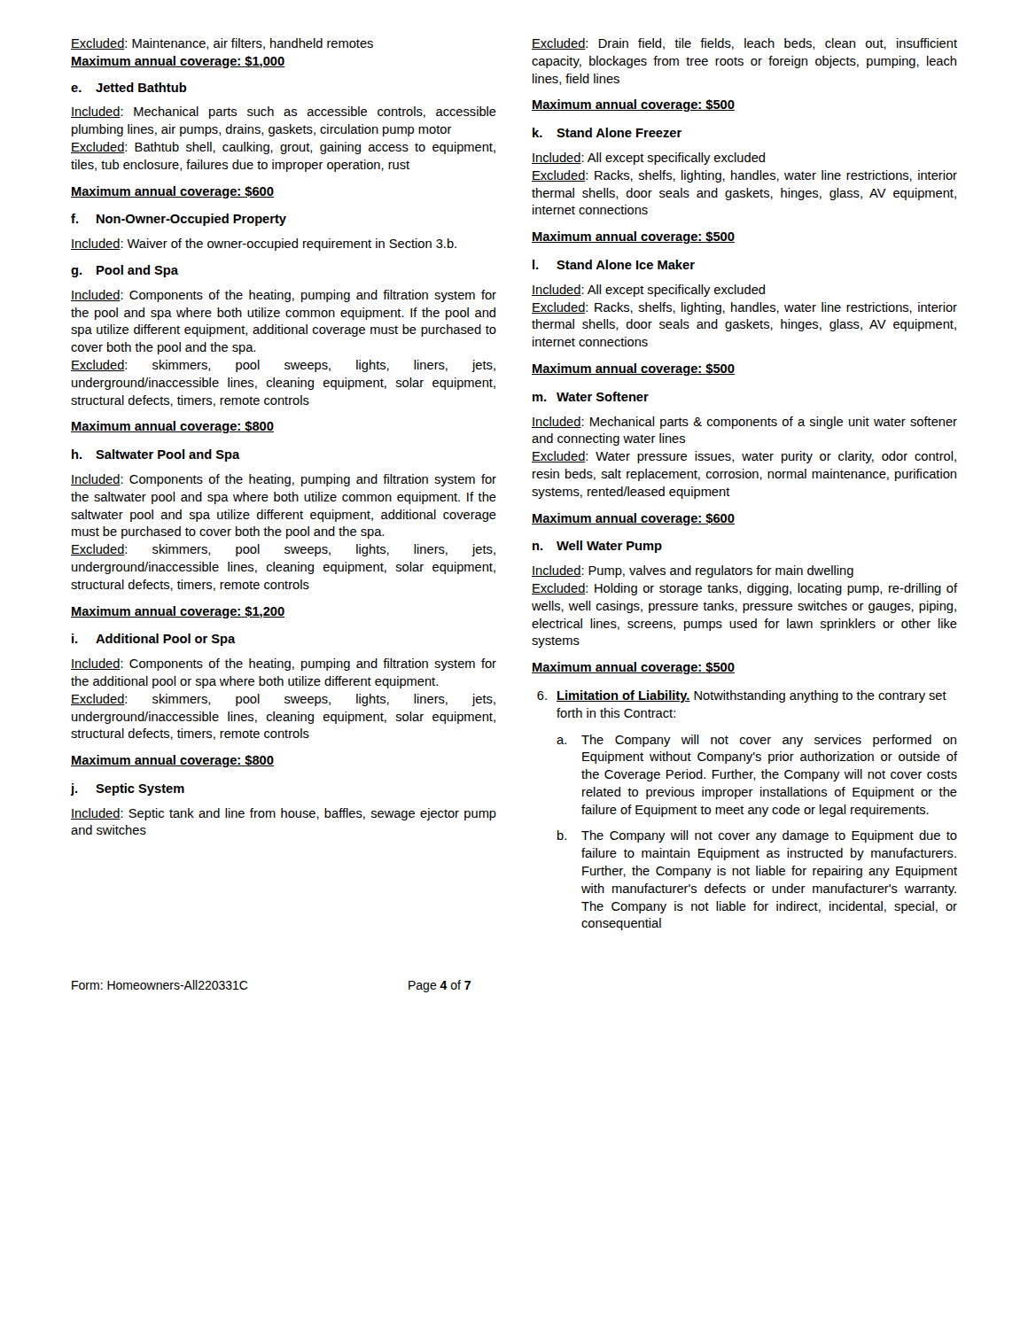Excluded: Maintenance, air filters, handheld remotes
Maximum annual coverage: $1,000
e. Jetted Bathtub
Included: Mechanical parts such as accessible controls, accessible plumbing lines, air pumps, drains, gaskets, circulation pump motor
Excluded: Bathtub shell, caulking, grout, gaining access to equipment, tiles, tub enclosure, failures due to improper operation, rust
Maximum annual coverage: $600
f. Non-Owner-Occupied Property
Included: Waiver of the owner-occupied requirement in Section 3.b.
g. Pool and Spa
Included: Components of the heating, pumping and filtration system for the pool and spa where both utilize common equipment. If the pool and spa utilize different equipment, additional coverage must be purchased to cover both the pool and the spa.
Excluded: skimmers, pool sweeps, lights, liners, jets, underground/inaccessible lines, cleaning equipment, solar equipment, structural defects, timers, remote controls
Maximum annual coverage: $800
h. Saltwater Pool and Spa
Included: Components of the heating, pumping and filtration system for the saltwater pool and spa where both utilize common equipment. If the saltwater pool and spa utilize different equipment, additional coverage must be purchased to cover both the pool and the spa.
Excluded: skimmers, pool sweeps, lights, liners, jets, underground/inaccessible lines, cleaning equipment, solar equipment, structural defects, timers, remote controls
Maximum annual coverage: $1,200
i. Additional Pool or Spa
Included: Components of the heating, pumping and filtration system for the additional pool or spa where both utilize different equipment.
Excluded: skimmers, pool sweeps, lights, liners, jets, underground/inaccessible lines, cleaning equipment, solar equipment, structural defects, timers, remote controls
Maximum annual coverage: $800
j. Septic System
Included: Septic tank and line from house, baffles, sewage ejector pump and switches
Excluded: Drain field, tile fields, leach beds, clean out, insufficient capacity, blockages from tree roots or foreign objects, pumping, leach lines, field lines
Maximum annual coverage: $500
k. Stand Alone Freezer
Included: All except specifically excluded
Excluded: Racks, shelfs, lighting, handles, water line restrictions, interior thermal shells, door seals and gaskets, hinges, glass, AV equipment, internet connections
Maximum annual coverage: $500
l. Stand Alone Ice Maker
Included: All except specifically excluded
Excluded: Racks, shelfs, lighting, handles, water line restrictions, interior thermal shells, door seals and gaskets, hinges, glass, AV equipment, internet connections
Maximum annual coverage: $500
m. Water Softener
Included: Mechanical parts & components of a single unit water softener and connecting water lines
Excluded: Water pressure issues, water purity or clarity, odor control, resin beds, salt replacement, corrosion, normal maintenance, purification systems, rented/leased equipment
Maximum annual coverage: $600
n. Well Water Pump
Included: Pump, valves and regulators for main dwelling
Excluded: Holding or storage tanks, digging, locating pump, re-drilling of wells, well casings, pressure tanks, pressure switches or gauges, piping, electrical lines, screens, pumps used for lawn sprinklers or other like systems
Maximum annual coverage: $500
6.
Limitation of Liability. Notwithstanding anything to the contrary set forth in this Contract:
a.
The Company will not cover any services performed on Equipment without Company's prior authorization or outside of the Coverage Period. Further, the Company will not cover costs related to previous improper installations of Equipment or the failure of Equipment to meet any code or legal requirements.
b.
The Company will not cover any damage to Equipment due to failure to maintain Equipment as instructed by manufacturers. Further, the Company is not liable for repairing any Equipment with manufacturer's defects or under manufacturer's warranty. The Company is not liable for indirect, incidental, special, or consequential
Form: Homeowners-All220331C
Page 4 of 7